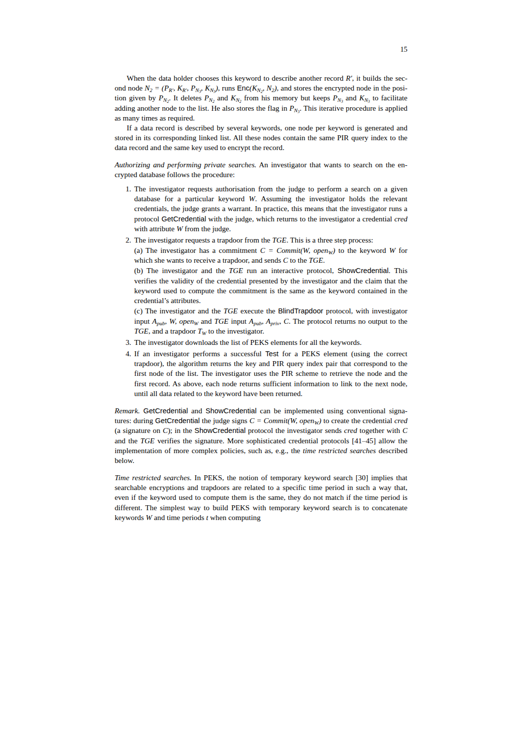15
When the data holder chooses this keyword to describe another record R′, it builds the second node N2 = (PR′, KR′, PN3, KN3), runs Enc(KN2, N2), and stores the encrypted node in the position given by PN2. It deletes PN2 and KN2 from his memory but keeps PN3 and KN3 to facilitate adding another node to the list. He also stores the flag in PN3. This iterative procedure is applied as many times as required.
If a data record is described by several keywords, one node per keyword is generated and stored in its corresponding linked list. All these nodes contain the same PIR query index to the data record and the same key used to encrypt the record.
Authorizing and performing private searches. An investigator that wants to search on the encrypted database follows the procedure:
The investigator requests authorisation from the judge to perform a search on a given database for a particular keyword W. Assuming the investigator holds the relevant credentials, the judge grants a warrant. In practice, this means that the investigator runs a protocol GetCredential with the judge, which returns to the investigator a credential cred with attribute W from the judge.
The investigator requests a trapdoor from the TGE. This is a three step process: (a) The investigator has a commitment C = Commit(W, openW) to the keyword W for which she wants to receive a trapdoor, and sends C to the TGE. (b) The investigator and the TGE run an interactive protocol, ShowCredential. This verifies the validity of the credential presented by the investigator and the claim that the keyword used to compute the commitment is the same as the keyword contained in the credential’s attributes. (c) The investigator and the TGE execute the BlindTrapdoor protocol, with investigator input Apub, W, openW and TGE input Apub, Apriv, C. The protocol returns no output to the TGE, and a trapdoor TW to the investigator.
The investigator downloads the list of PEKS elements for all the keywords.
If an investigator performs a successful Test for a PEKS element (using the correct trapdoor), the algorithm returns the key and PIR query index pair that correspond to the first node of the list. The investigator uses the PIR scheme to retrieve the node and the first record. As above, each node returns sufficient information to link to the next node, until all data related to the keyword have been returned.
Remark. GetCredential and ShowCredential can be implemented using conventional signatures: during GetCredential the judge signs C = Commit(W, openW) to create the credential cred (a signature on C); in the ShowCredential protocol the investigator sends cred together with C and the TGE verifies the signature. More sophisticated credential protocols [41–45] allow the implementation of more complex policies, such as, e.g., the time restricted searches described below.
Time restricted searches. In PEKS, the notion of temporary keyword search [30] implies that searchable encryptions and trapdoors are related to a specific time period in such a way that, even if the keyword used to compute them is the same, they do not match if the time period is different. The simplest way to build PEKS with temporary keyword search is to concatenate keywords W and time periods t when computing